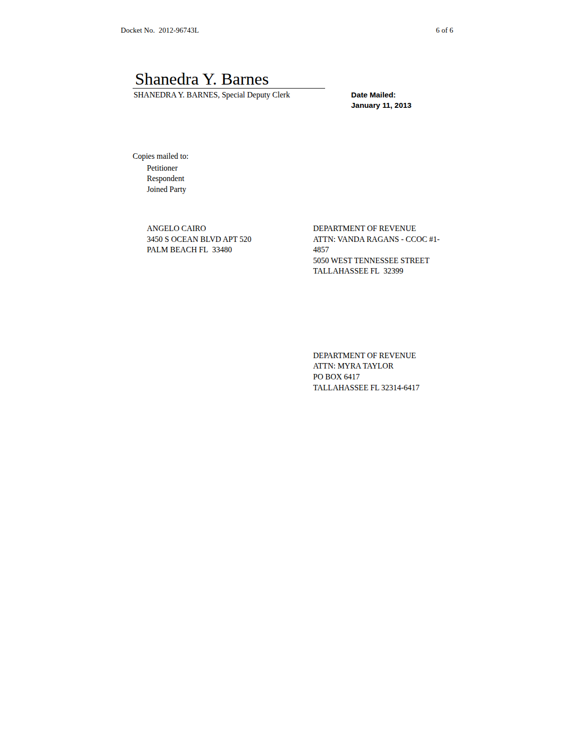Docket No. 2012-96743L
6 of 6
Shanedra Y. Barnes
SHANEDRA Y. BARNES, Special Deputy Clerk
Date Mailed:
January 11, 2013
Copies mailed to:
Petitioner
Respondent
Joined Party
ANGELO CAIRO
3450 S OCEAN BLVD APT 520
PALM BEACH FL 33480
DEPARTMENT OF REVENUE
ATTN: VANDA RAGANS - CCOC #1-4857
5050 WEST TENNESSEE STREET
TALLAHASSEE FL 32399
DEPARTMENT OF REVENUE
ATTN: MYRA TAYLOR
PO BOX 6417
TALLAHASSEE FL 32314-6417